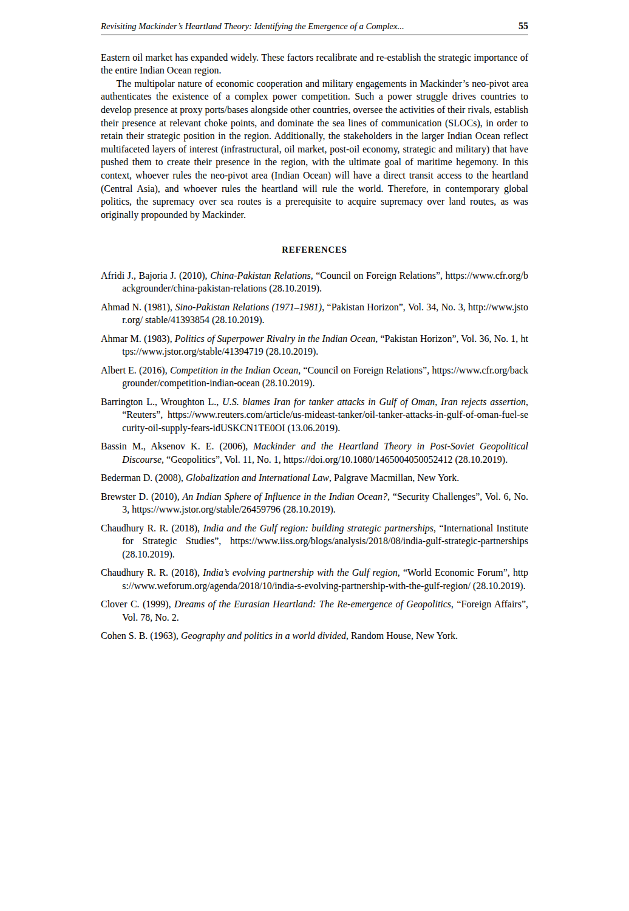Revisiting Mackinder’s Heartland Theory: Identifying the Emergence of a Complex... 55
Eastern oil market has expanded widely. These factors recalibrate and re-establish the strategic importance of the entire Indian Ocean region.
The multipolar nature of economic cooperation and military engagements in Mackinder’s neo-pivot area authenticates the existence of a complex power competition. Such a power struggle drives countries to develop presence at proxy ports/bases alongside other countries, oversee the activities of their rivals, establish their presence at relevant choke points, and dominate the sea lines of communication (SLOCs), in order to retain their strategic position in the region. Additionally, the stakeholders in the larger Indian Ocean reflect multifaceted layers of interest (infrastructural, oil market, post-oil economy, strategic and military) that have pushed them to create their presence in the region, with the ultimate goal of maritime hegemony. In this context, whoever rules the neo-pivot area (Indian Ocean) will have a direct transit access to the heartland (Central Asia), and whoever rules the heartland will rule the world. Therefore, in contemporary global politics, the supremacy over sea routes is a prerequisite to acquire supremacy over land routes, as was originally propounded by Mackinder.
REFERENCES
Afridi J., Bajoria J. (2010), China-Pakistan Relations, “Council on Foreign Relations”, https://www.cfr.org/backgrounder/china-pakistan-relations (28.10.2019).
Ahmad N. (1981), Sino-Pakistan Relations (1971–1981), “Pakistan Horizon”, Vol. 34, No. 3, http://www.jstor.org/ stable/41393854 (28.10.2019).
Ahmar M. (1983), Politics of Superpower Rivalry in the Indian Ocean, “Pakistan Horizon”, Vol. 36, No. 1, https://www.jstor.org/stable/41394719 (28.10.2019).
Albert E. (2016), Competition in the Indian Ocean, “Council on Foreign Relations”, https://www.cfr.org/backgrounder/competition-indian-ocean (28.10.2019).
Barrington L., Wroughton L., U.S. blames Iran for tanker attacks in Gulf of Oman, Iran rejects assertion, “Reuters”, https://www.reuters.com/article/us-mideast-tanker/oil-tanker-attacks-in-gulf-of-oman-fuel-security-oil-supply-fears-idUSKCN1TE0OI (13.06.2019).
Bassin M., Aksenov K. E. (2006), Mackinder and the Heartland Theory in Post-Soviet Geopolitical Discourse, “Geopolitics”, Vol. 11, No. 1, https://doi.org/10.1080/1465004050052412 (28.10.2019).
Bederman D. (2008), Globalization and International Law, Palgrave Macmillan, New York.
Brewster D. (2010), An Indian Sphere of Influence in the Indian Ocean?, “Security Challenges”, Vol. 6, No. 3, https://www.jstor.org/stable/26459796 (28.10.2019).
Chaudhury R. R. (2018), India and the Gulf region: building strategic partnerships, “International Institute for Strategic Studies”, https://www.iiss.org/blogs/analysis/2018/08/india-gulf-strategic-partnerships (28.10.2019).
Chaudhury R. R. (2018), India’s evolving partnership with the Gulf region, “World Economic Forum”, https://www.weforum.org/agenda/2018/10/india-s-evolving-partnership-with-the-gulf-region/ (28.10.2019).
Clover C. (1999), Dreams of the Eurasian Heartland: The Re-emergence of Geopolitics, “Foreign Affairs”, Vol. 78, No. 2.
Cohen S. B. (1963), Geography and politics in a world divided, Random House, New York.